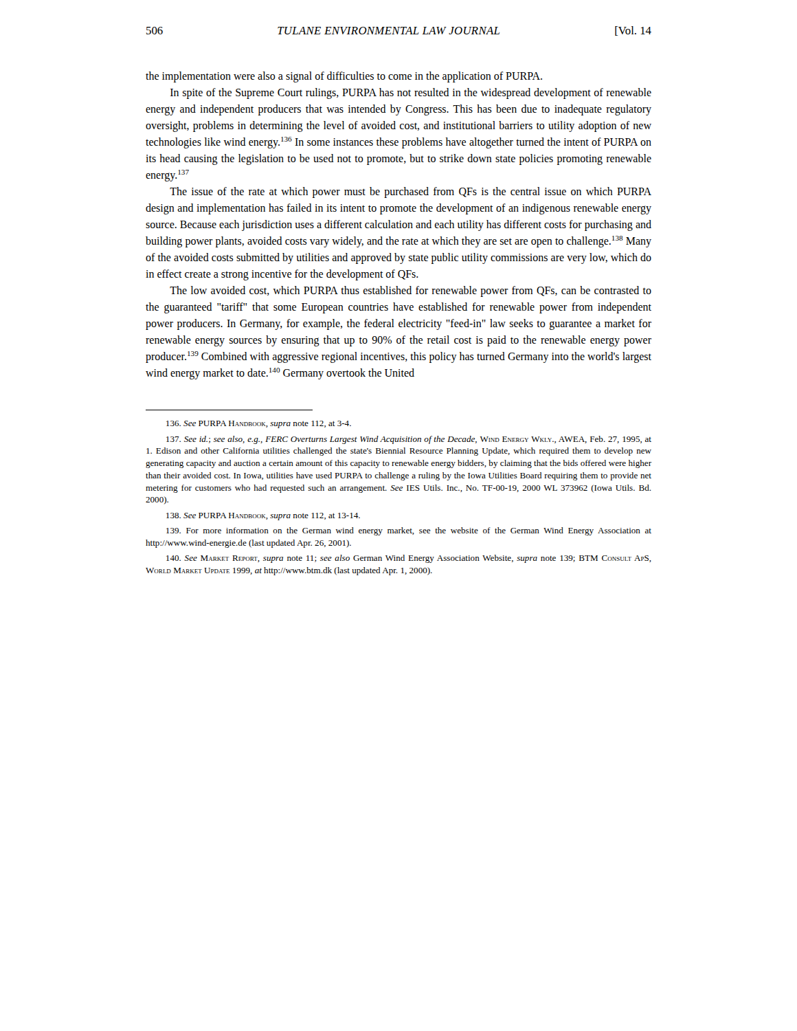506 TULANE ENVIRONMENTAL LAW JOURNAL [Vol. 14
the implementation were also a signal of difficulties to come in the application of PURPA.
In spite of the Supreme Court rulings, PURPA has not resulted in the widespread development of renewable energy and independent producers that was intended by Congress. This has been due to inadequate regulatory oversight, problems in determining the level of avoided cost, and institutional barriers to utility adoption of new technologies like wind energy.136 In some instances these problems have altogether turned the intent of PURPA on its head causing the legislation to be used not to promote, but to strike down state policies promoting renewable energy.137
The issue of the rate at which power must be purchased from QFs is the central issue on which PURPA design and implementation has failed in its intent to promote the development of an indigenous renewable energy source. Because each jurisdiction uses a different calculation and each utility has different costs for purchasing and building power plants, avoided costs vary widely, and the rate at which they are set are open to challenge.138 Many of the avoided costs submitted by utilities and approved by state public utility commissions are very low, which do in effect create a strong incentive for the development of QFs.
The low avoided cost, which PURPA thus established for renewable power from QFs, can be contrasted to the guaranteed "tariff" that some European countries have established for renewable power from independent power producers. In Germany, for example, the federal electricity "feed-in" law seeks to guarantee a market for renewable energy sources by ensuring that up to 90% of the retail cost is paid to the renewable energy power producer.139 Combined with aggressive regional incentives, this policy has turned Germany into the world's largest wind energy market to date.140 Germany overtook the United
136. See PURPA Handbook, supra note 112, at 3-4.
137. See id.; see also, e.g., FERC Overturns Largest Wind Acquisition of the Decade, Wind Energy Wkly., AWEA, Feb. 27, 1995, at 1. Edison and other California utilities challenged the state's Biennial Resource Planning Update, which required them to develop new generating capacity and auction a certain amount of this capacity to renewable energy bidders, by claiming that the bids offered were higher than their avoided cost. In Iowa, utilities have used PURPA to challenge a ruling by the Iowa Utilities Board requiring them to provide net metering for customers who had requested such an arrangement. See IES Utils. Inc., No. TF-00-19, 2000 WL 373962 (Iowa Utils. Bd. 2000).
138. See PURPA Handbook, supra note 112, at 13-14.
139. For more information on the German wind energy market, see the website of the German Wind Energy Association at http://www.wind-energie.de (last updated Apr. 26, 2001).
140. See Market Report, supra note 11; see also German Wind Energy Association Website, supra note 139; BTM Consult ApS, World Market Update 1999, at http://www.btm.dk (last updated Apr. 1, 2000).